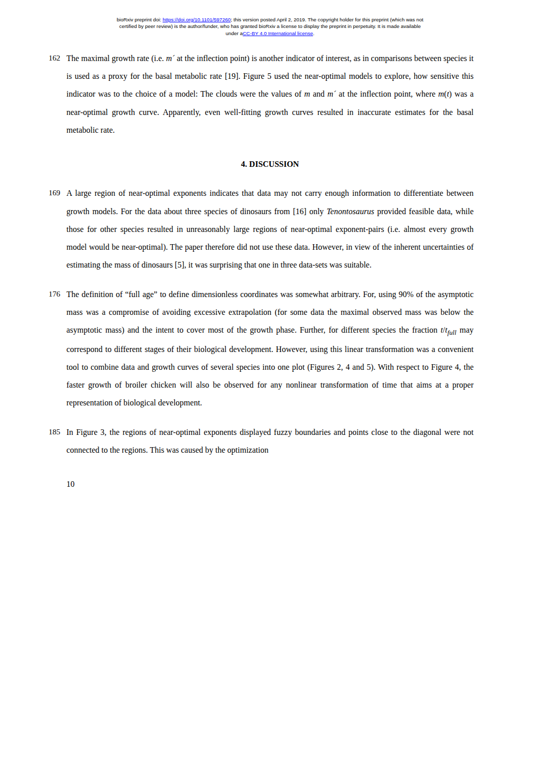bioRxiv preprint doi: https://doi.org/10.1101/597260; this version posted April 2, 2019. The copyright holder for this preprint (which was not
certified by peer review) is the author/funder, who has granted bioRxiv a license to display the preprint in perpetuity. It is made available
under aCC-BY 4.0 International license.
162 The maximal growth rate (i.e. m´ at the inflection point) is another indicator of interest, as in comparisons between species it is used as a proxy for the basal metabolic rate [19]. Figure 5 used the near-optimal models to explore, how sensitive this indicator was to the choice of a model: The clouds were the values of m and m´ at the inflection point, where m(t) was a near-optimal growth curve. Apparently, even well-fitting growth curves resulted in inaccurate estimates for the basal metabolic rate.
4. DISCUSSION
169 A large region of near-optimal exponents indicates that data may not carry enough information to differentiate between growth models. For the data about three species of dinosaurs from [16] only Tenontosaurus provided feasible data, while those for other species resulted in unreasonably large regions of near-optimal exponent-pairs (i.e. almost every growth model would be near-optimal). The paper therefore did not use these data. However, in view of the inherent uncertainties of estimating the mass of dinosaurs [5], it was surprising that one in three data-sets was suitable.
176 The definition of “full age” to define dimensionless coordinates was somewhat arbitrary. For, using 90% of the asymptotic mass was a compromise of avoiding excessive extrapolation (for some data the maximal observed mass was below the asymptotic mass) and the intent to cover most of the growth phase. Further, for different species the fraction t/tfull may correspond to different stages of their biological development. However, using this linear transformation was a convenient tool to combine data and growth curves of several species into one plot (Figures 2, 4 and 5). With respect to Figure 4, the faster growth of broiler chicken will also be observed for any nonlinear transformation of time that aims at a proper representation of biological development.
185 In Figure 3, the regions of near-optimal exponents displayed fuzzy boundaries and points close to the diagonal were not connected to the regions. This was caused by the optimization
10